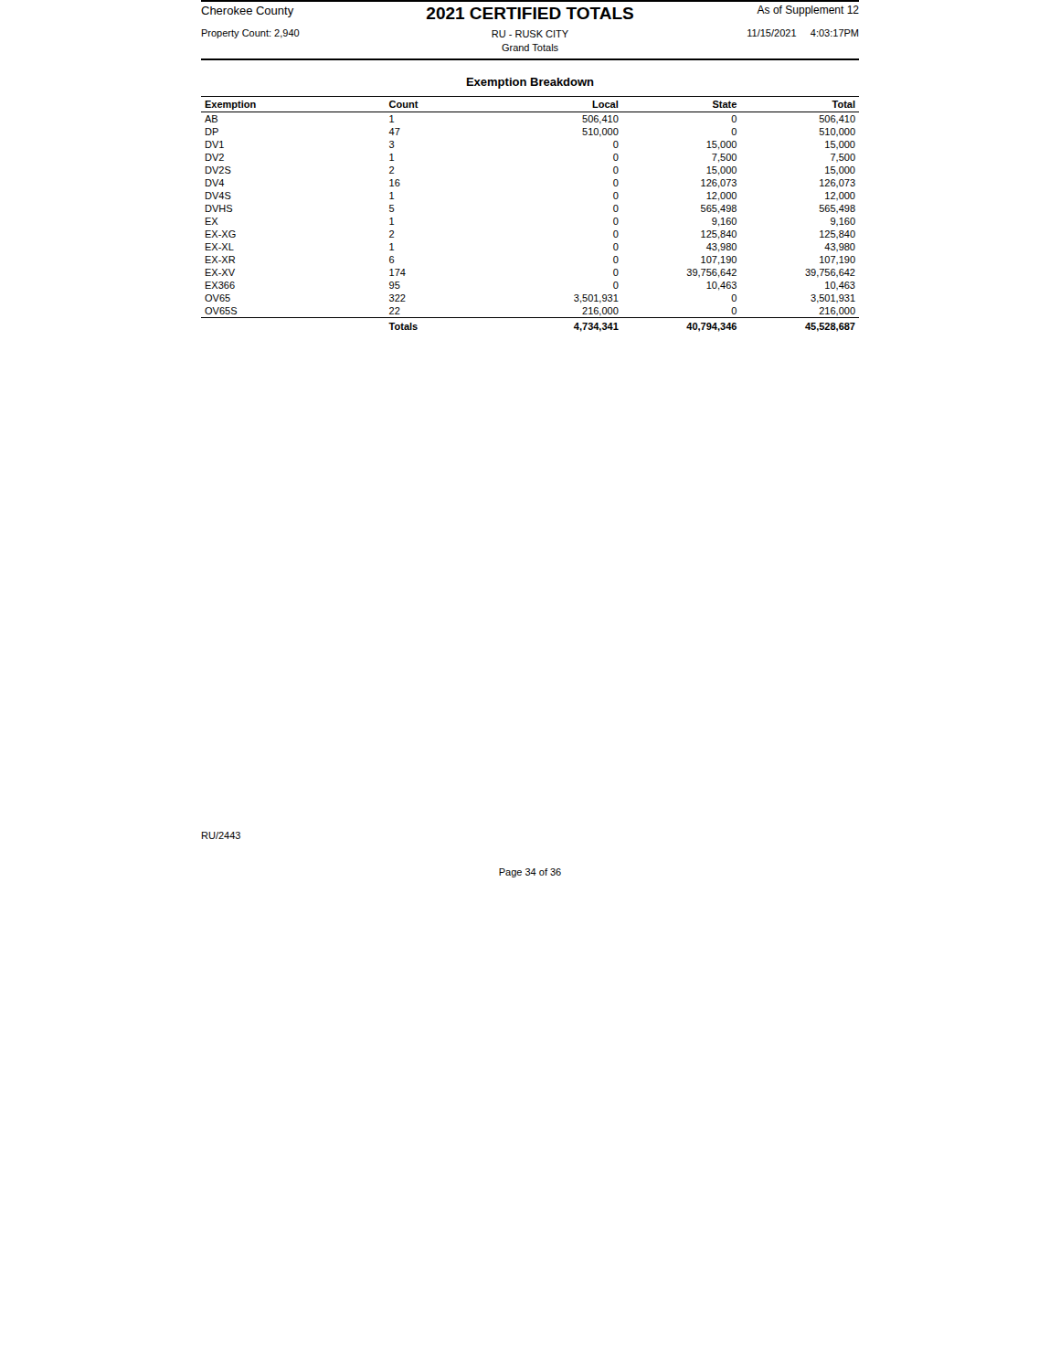| Cherokee County | 2021 CERTIFIED TOTALS | As of Supplement 12 |
| Property Count: 2,940 | RU - RUSK CITY Grand Totals | 11/15/2021 4:03:17PM |
Exemption Breakdown
| Exemption | Count | Local | State | Total |
| --- | --- | --- | --- | --- |
| AB | 1 | 506,410 | 0 | 506,410 |
| DP | 47 | 510,000 | 0 | 510,000 |
| DV1 | 3 | 0 | 15,000 | 15,000 |
| DV2 | 1 | 0 | 7,500 | 7,500 |
| DV2S | 2 | 0 | 15,000 | 15,000 |
| DV4 | 16 | 0 | 126,073 | 126,073 |
| DV4S | 1 | 0 | 12,000 | 12,000 |
| DVHS | 5 | 0 | 565,498 | 565,498 |
| EX | 1 | 0 | 9,160 | 9,160 |
| EX-XG | 2 | 0 | 125,840 | 125,840 |
| EX-XL | 1 | 0 | 43,980 | 43,980 |
| EX-XR | 6 | 0 | 107,190 | 107,190 |
| EX-XV | 174 | 0 | 39,756,642 | 39,756,642 |
| EX366 | 95 | 0 | 10,463 | 10,463 |
| OV65 | 322 | 3,501,931 | 0 | 3,501,931 |
| OV65S | 22 | 216,000 | 0 | 216,000 |
| | Totals | 4,734,341 | 40,794,346 | 45,528,687 |
RU/2443
Page 34 of 36